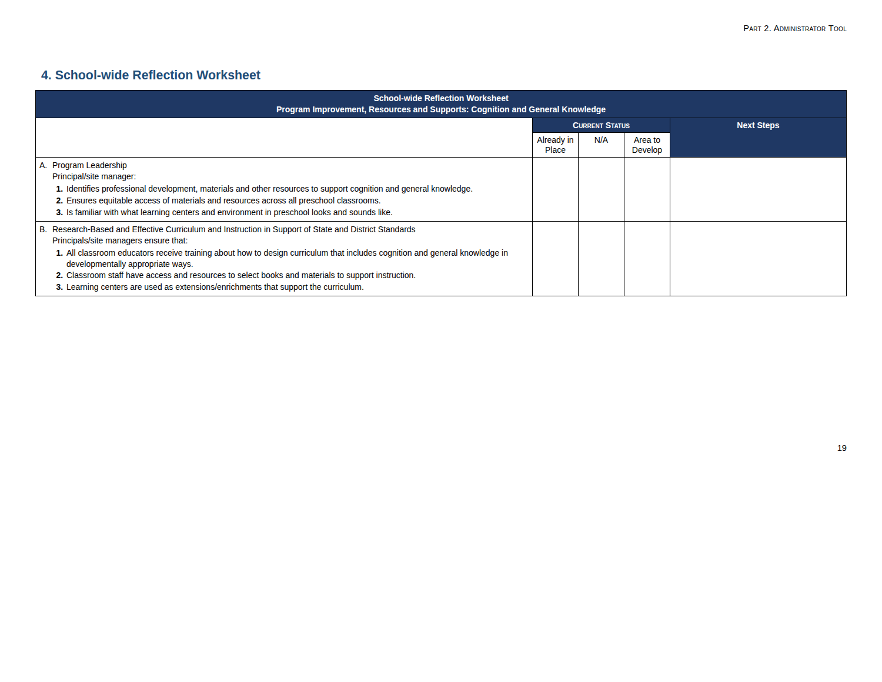Part 2. Administrator Tool
4. School-wide Reflection Worksheet
| School-wide Reflection Worksheet Program Improvement, Resources and Supports: Cognition and General Knowledge |
| | Current Status | Next Steps |
| Already in Place | N/A | Area to Develop |
| A. Program Leadership Principal/site manager: Identifies professional development, materials and other resources to support cognition and general knowledge. Ensures equitable access of materials and resources across all preschool classrooms. Is familiar with what learning centers and environment in preschool looks and sounds like. | | | | |
| B. Research-Based and Effective Curriculum and Instruction in Support of State and District Standards Principals/site managers ensure that: All classroom educators receive training about how to design curriculum that includes cognition and general knowledge in developmentally appropriate ways. Classroom staff have access and resources to select books and materials to support instruction. Learning centers are used as extensions/enrichments that support the curriculum. | | | | |
19